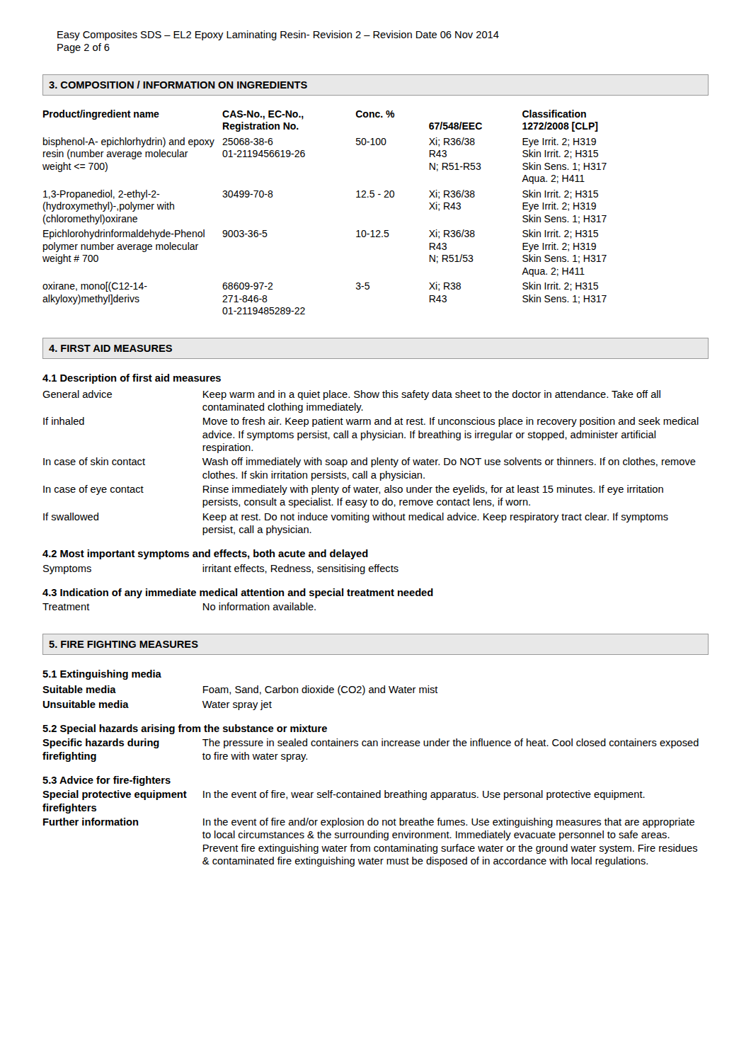Easy Composites SDS – EL2 Epoxy Laminating Resin- Revision 2 – Revision Date 06 Nov 2014
Page 2 of 6
3. COMPOSITION / INFORMATION ON INGREDIENTS
| Product/ingredient name | CAS-No., EC-No., Registration No. | Conc. % | 67/548/EEC | Classification 1272/2008 [CLP] |
| --- | --- | --- | --- | --- |
| bisphenol-A- epichlorhydrin) and epoxy resin (number average molecular weight <= 700) | 25068-38-6 01-2119456619-26 | 50-100 | Xi; R36/38 R43 N; R51-R53 | Eye Irrit. 2; H319 Skin Irrit. 2; H315 Skin Sens. 1; H317 Aqua. 2; H411 |
| 1,3-Propanediol, 2-ethyl-2-(hydroxymethyl)-,polymer with (chloromethyl)oxirane | 30499-70-8 | 12.5 - 20 | Xi; R36/38 Xi; R43 | Skin Irrit. 2; H315 Eye Irrit. 2; H319 Skin Sens. 1; H317 |
| Epichlorohydrinformaldehyde-Phenol polymer number average molecular weight # 700 | 9003-36-5 | 10-12.5 | Xi; R36/38 R43 N; R51/53 | Skin Irrit. 2; H315 Eye Irrit. 2; H319 Skin Sens. 1; H317 Aqua. 2; H411 |
| oxirane, mono[(C12-14-alkyloxy)methyl]derivs | 68609-97-2 271-846-8 01-2119485289-22 | 3-5 | Xi; R38 R43 | Skin Irrit. 2; H315 Skin Sens. 1; H317 |
4. FIRST AID MEASURES
4.1 Description of first aid measures
| General advice | Keep warm and in a quiet place. Show this safety data sheet to the doctor in attendance. Take off all contaminated clothing immediately. |
| If inhaled | Move to fresh air. Keep patient warm and at rest. If unconscious place in recovery position and seek medical advice. If symptoms persist, call a physician. If breathing is irregular or stopped, administer artificial respiration. |
| In case of skin contact | Wash off immediately with soap and plenty of water. Do NOT use solvents or thinners. If on clothes, remove clothes. If skin irritation persists, call a physician. |
| In case of eye contact | Rinse immediately with plenty of water, also under the eyelids, for at least 15 minutes. If eye irritation persists, consult a specialist. If easy to do, remove contact lens, if worn. |
| If swallowed | Keep at rest. Do not induce vomiting without medical advice. Keep respiratory tract clear. If symptoms persist, call a physician. |
4.2 Most important symptoms and effects, both acute and delayed
| Symptoms | irritant effects, Redness, sensitising effects |
4.3 Indication of any immediate medical attention and special treatment needed
| Treatment | No information available. |
5. FIRE FIGHTING MEASURES
5.1 Extinguishing media
| Suitable media | Foam, Sand, Carbon dioxide (CO2) and Water mist |
| Unsuitable media | Water spray jet |
5.2 Special hazards arising from the substance or mixture
| Specific hazards during firefighting | The pressure in sealed containers can increase under the influence of heat. Cool closed containers exposed to fire with water spray. |
5.3 Advice for fire-fighters
| Special protective equipment firefighters | In the event of fire, wear self-contained breathing apparatus. Use personal protective equipment. |
| Further information | In the event of fire and/or explosion do not breathe fumes. Use extinguishing measures that are appropriate to local circumstances & the surrounding environment. Immediately evacuate personnel to safe areas. Prevent fire extinguishing water from contaminating surface water or the ground water system. Fire residues & contaminated fire extinguishing water must be disposed of in accordance with local regulations. |